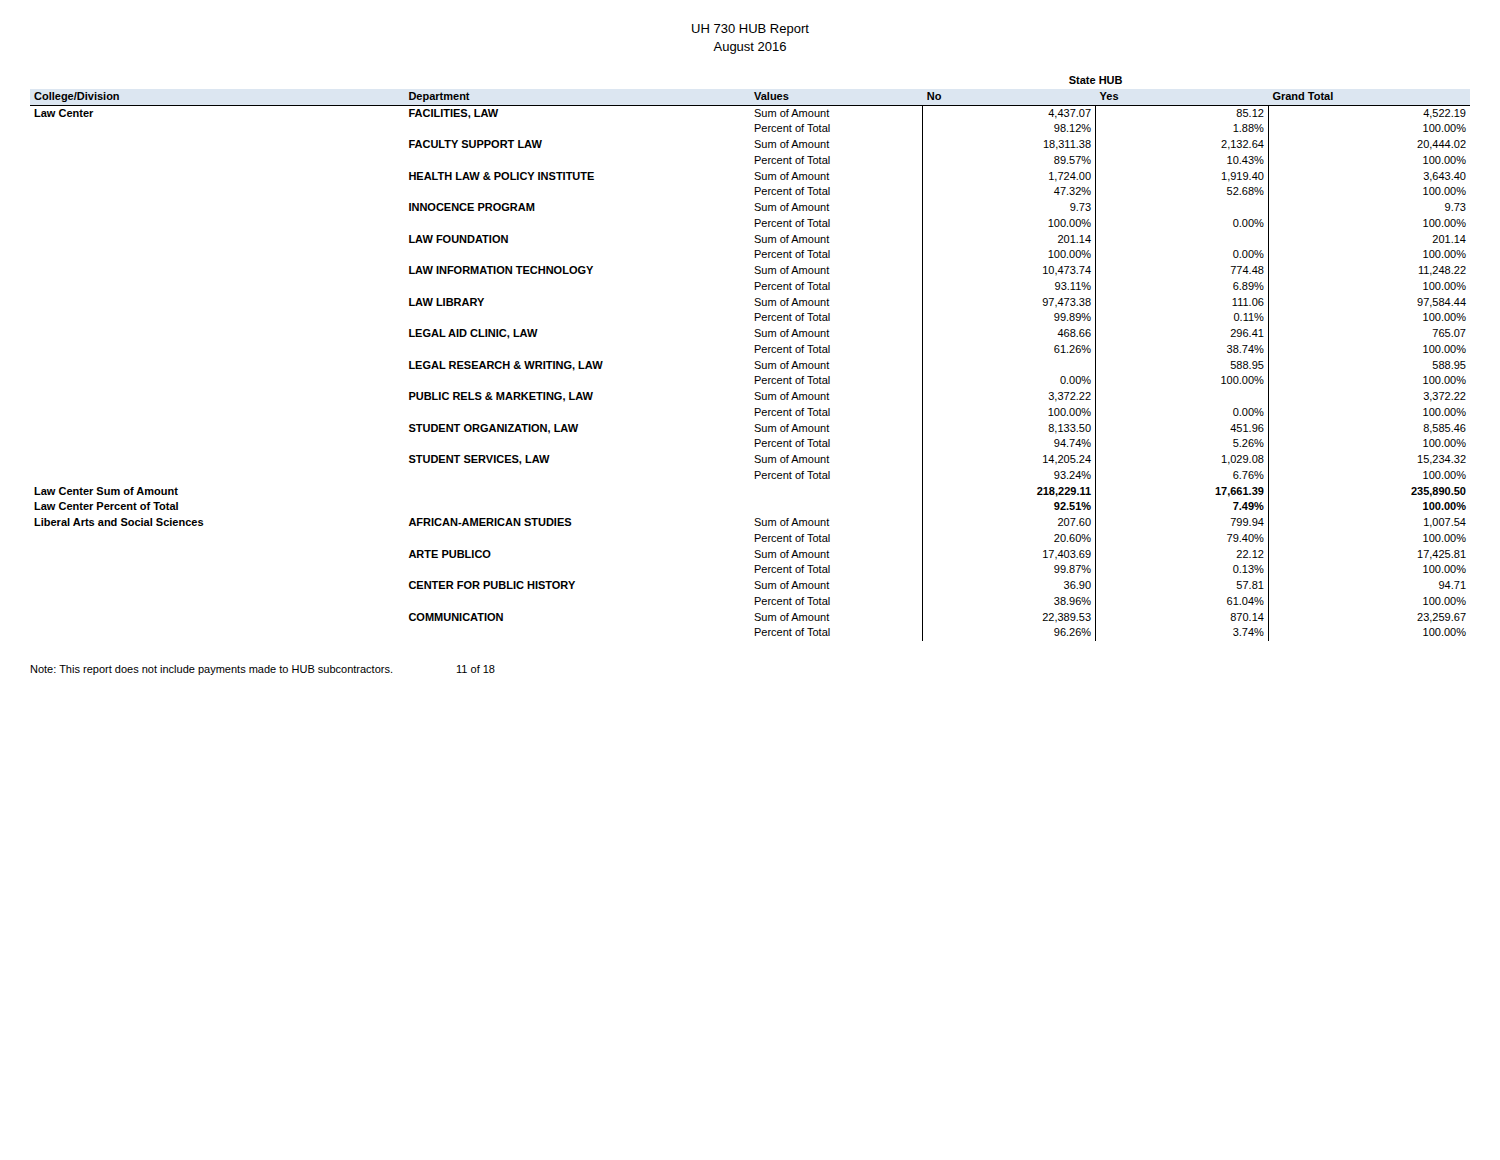UH 730 HUB Report
August 2016
| | | | State HUB | |
| --- | --- | --- | --- | --- |
| College/Division | Department | Values | No | Yes | Grand Total |
| Law Center | FACILITIES, LAW | Sum of Amount | 4,437.07 | 85.12 | 4,522.19 |
| | | Percent of Total | 98.12% | 1.88% | 100.00% |
| | FACULTY SUPPORT LAW | Sum of Amount | 18,311.38 | 2,132.64 | 20,444.02 |
| | | Percent of Total | 89.57% | 10.43% | 100.00% |
| | HEALTH LAW & POLICY INSTITUTE | Sum of Amount | 1,724.00 | 1,919.40 | 3,643.40 |
| | | Percent of Total | 47.32% | 52.68% | 100.00% |
| | INNOCENCE PROGRAM | Sum of Amount | 9.73 | | 9.73 |
| | | Percent of Total | 100.00% | 0.00% | 100.00% |
| | LAW FOUNDATION | Sum of Amount | 201.14 | | 201.14 |
| | | Percent of Total | 100.00% | 0.00% | 100.00% |
| | LAW INFORMATION TECHNOLOGY | Sum of Amount | 10,473.74 | 774.48 | 11,248.22 |
| | | Percent of Total | 93.11% | 6.89% | 100.00% |
| | LAW LIBRARY | Sum of Amount | 97,473.38 | 111.06 | 97,584.44 |
| | | Percent of Total | 99.89% | 0.11% | 100.00% |
| | LEGAL AID CLINIC, LAW | Sum of Amount | 468.66 | 296.41 | 765.07 |
| | | Percent of Total | 61.26% | 38.74% | 100.00% |
| | LEGAL RESEARCH & WRITING, LAW | Sum of Amount | | 588.95 | 588.95 |
| | | Percent of Total | 0.00% | 100.00% | 100.00% |
| | PUBLIC RELS & MARKETING, LAW | Sum of Amount | 3,372.22 | | 3,372.22 |
| | | Percent of Total | 100.00% | 0.00% | 100.00% |
| | STUDENT ORGANIZATION, LAW | Sum of Amount | 8,133.50 | 451.96 | 8,585.46 |
| | | Percent of Total | 94.74% | 5.26% | 100.00% |
| | STUDENT SERVICES, LAW | Sum of Amount | 14,205.24 | 1,029.08 | 15,234.32 |
| | | Percent of Total | 93.24% | 6.76% | 100.00% |
| Law Center Sum of Amount | | | 218,229.11 | 17,661.39 | 235,890.50 |
| Law Center Percent of Total | | | 92.51% | 7.49% | 100.00% |
| Liberal Arts and Social Sciences | AFRICAN-AMERICAN STUDIES | Sum of Amount | 207.60 | 799.94 | 1,007.54 |
| | | Percent of Total | 20.60% | 79.40% | 100.00% |
| | ARTE PUBLICO | Sum of Amount | 17,403.69 | 22.12 | 17,425.81 |
| | | Percent of Total | 99.87% | 0.13% | 100.00% |
| | CENTER FOR PUBLIC HISTORY | Sum of Amount | 36.90 | 57.81 | 94.71 |
| | | Percent of Total | 38.96% | 61.04% | 100.00% |
| | COMMUNICATION | Sum of Amount | 22,389.53 | 870.14 | 23,259.67 |
| | | Percent of Total | 96.26% | 3.74% | 100.00% |
Note: This report does not include payments made to HUB subcontractors. 11 of 18